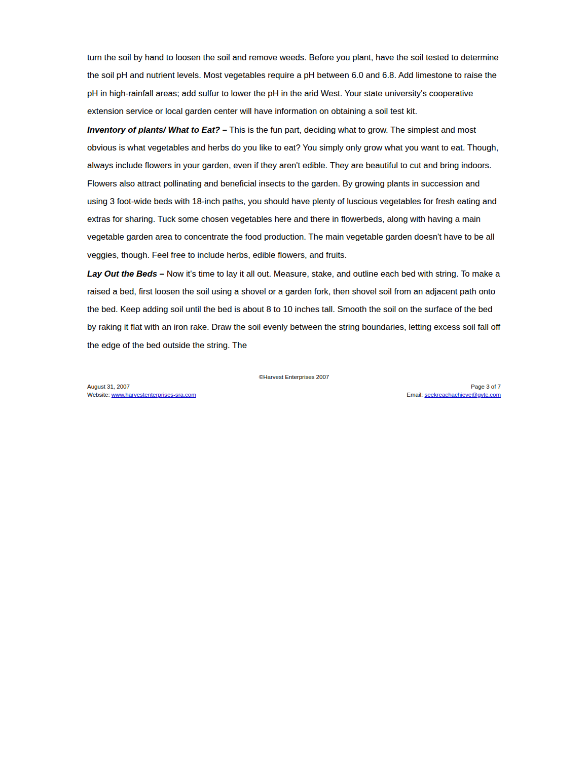turn the soil by hand to loosen the soil and remove weeds. Before you plant, have the soil tested to determine the soil pH and nutrient levels. Most vegetables require a pH between 6.0 and 6.8. Add limestone to raise the pH in high-rainfall areas; add sulfur to lower the pH in the arid West. Your state university's cooperative extension service or local garden center will have information on obtaining a soil test kit.
Inventory of plants/ What to Eat? – This is the fun part, deciding what to grow. The simplest and most obvious is what vegetables and herbs do you like to eat? You simply only grow what you want to eat. Though, always include flowers in your garden, even if they aren't edible. They are beautiful to cut and bring indoors. Flowers also attract pollinating and beneficial insects to the garden. By growing plants in succession and using 3 foot-wide beds with 18-inch paths, you should have plenty of luscious vegetables for fresh eating and extras for sharing. Tuck some chosen vegetables here and there in flowerbeds, along with having a main vegetable garden area to concentrate the food production. The main vegetable garden doesn't have to be all veggies, though. Feel free to include herbs, edible flowers, and fruits.
Lay Out the Beds – Now it's time to lay it all out. Measure, stake, and outline each bed with string. To make a raised a bed, first loosen the soil using a shovel or a garden fork, then shovel soil from an adjacent path onto the bed. Keep adding soil until the bed is about 8 to 10 inches tall. Smooth the soil on the surface of the bed by raking it flat with an iron rake. Draw the soil evenly between the string boundaries, letting excess soil fall off the edge of the bed outside the string. The
©Harvest Enterprises 2007
August 31, 2007 Page 3 of 7
Website: www.harvestenterprises-sra.com Email: seekreachachieve@gvtc.com